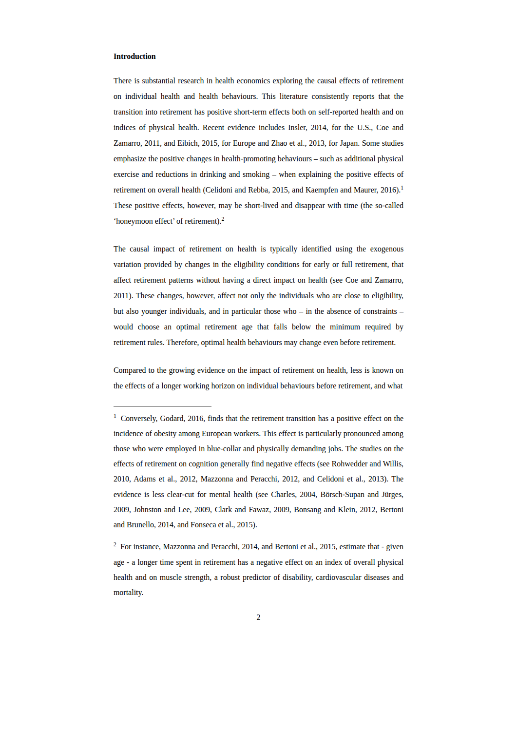Introduction
There is substantial research in health economics exploring the causal effects of retirement on individual health and health behaviours. This literature consistently reports that the transition into retirement has positive short-term effects both on self-reported health and on indices of physical health. Recent evidence includes Insler, 2014, for the U.S., Coe and Zamarro, 2011, and Eibich, 2015, for Europe and Zhao et al., 2013, for Japan. Some studies emphasize the positive changes in health-promoting behaviours – such as additional physical exercise and reductions in drinking and smoking – when explaining the positive effects of retirement on overall health (Celidoni and Rebba, 2015, and Kaempfen and Maurer, 2016).1 These positive effects, however, may be short-lived and disappear with time (the so-called ‘honeymoon effect’ of retirement).2
The causal impact of retirement on health is typically identified using the exogenous variation provided by changes in the eligibility conditions for early or full retirement, that affect retirement patterns without having a direct impact on health (see Coe and Zamarro, 2011). These changes, however, affect not only the individuals who are close to eligibility, but also younger individuals, and in particular those who – in the absence of constraints – would choose an optimal retirement age that falls below the minimum required by retirement rules. Therefore, optimal health behaviours may change even before retirement.
Compared to the growing evidence on the impact of retirement on health, less is known on the effects of a longer working horizon on individual behaviours before retirement, and what
1 Conversely, Godard, 2016, finds that the retirement transition has a positive effect on the incidence of obesity among European workers. This effect is particularly pronounced among those who were employed in blue-collar and physically demanding jobs. The studies on the effects of retirement on cognition generally find negative effects (see Rohwedder and Willis, 2010, Adams et al., 2012, Mazzonna and Peracchi, 2012, and Celidoni et al., 2013). The evidence is less clear-cut for mental health (see Charles, 2004, Börsch-Supan and Jürges, 2009, Johnston and Lee, 2009, Clark and Fawaz, 2009, Bonsang and Klein, 2012, Bertoni and Brunello, 2014, and Fonseca et al., 2015).
2 For instance, Mazzonna and Peracchi, 2014, and Bertoni et al., 2015, estimate that - given age - a longer time spent in retirement has a negative effect on an index of overall physical health and on muscle strength, a robust predictor of disability, cardiovascular diseases and mortality.
2